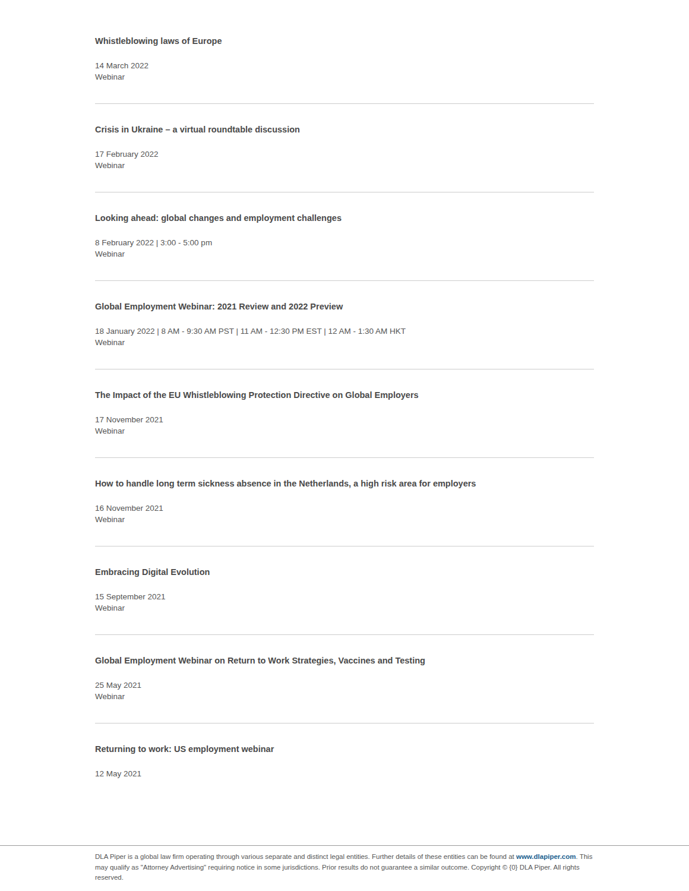Whistleblowing laws of Europe
14 March 2022 Webinar
Crisis in Ukraine – a virtual roundtable discussion
17 February 2022 Webinar
Looking ahead: global changes and employment challenges
8 February 2022 | 3:00 - 5:00 pm Webinar
Global Employment Webinar: 2021 Review and 2022 Preview
18 January 2022 | 8 AM - 9:30 AM PST | 11 AM - 12:30 PM EST | 12 AM - 1:30 AM HKT Webinar
The Impact of the EU Whistleblowing Protection Directive on Global Employers
17 November 2021 Webinar
How to handle long term sickness absence in the Netherlands, a high risk area for employers
16 November 2021 Webinar
Embracing Digital Evolution
15 September 2021 Webinar
Global Employment Webinar on Return to Work Strategies, Vaccines and Testing
25 May 2021 Webinar
Returning to work: US employment webinar
12 May 2021
DLA Piper is a global law firm operating through various separate and distinct legal entities. Further details of these entities can be found at www.dlapiper.com. This may qualify as "Attorney Advertising" requiring notice in some jurisdictions. Prior results do not guarantee a similar outcome. Copyright © {0} DLA Piper. All rights reserved.